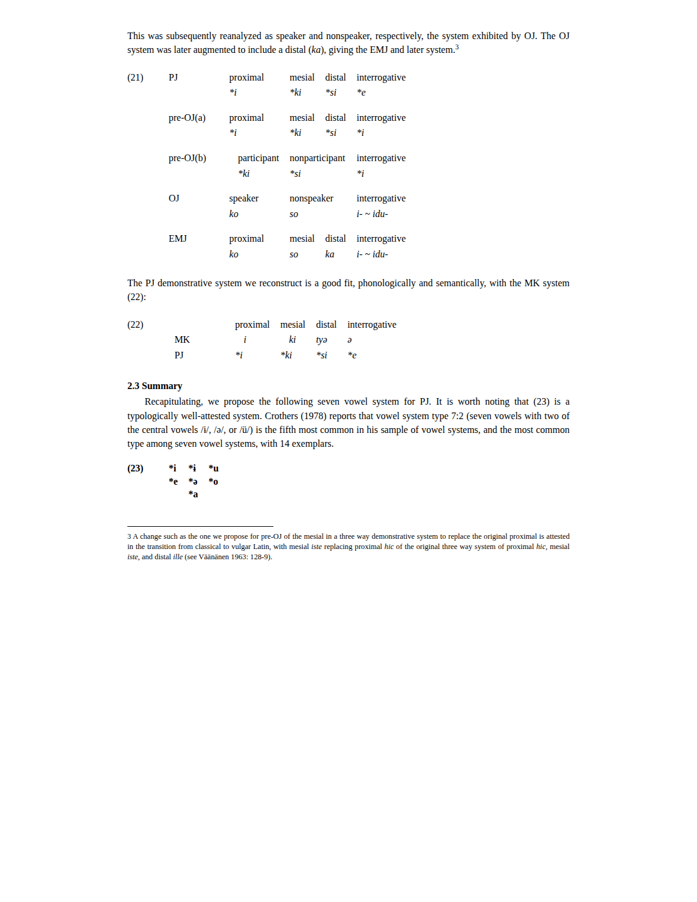This was subsequently reanalyzed as speaker and nonspeaker, respectively, the system exhibited by OJ. The OJ system was later augmented to include a distal (ka), giving the EMJ and later system.3
| (21) | PJ | proximal | mesial | distal | interrogative |
| | | *i | *ki | *si | *e |
| | pre-OJ(a) | proximal | mesial | distal | interrogative |
| | | *i | *ki | *si | *i |
| | pre-OJ(b) | participant | nonparticipant | interrogative |
| | | *ki | *si | *i |
| | OJ | speaker | nonspeaker | interrogative |
| | | ko | so | i- ~ idu- |
| | EMJ | proximal | mesial | distal | interrogative |
| | | ko | so | ka | i- ~ idu- |
The PJ demonstrative system we reconstruct is a good fit, phonologically and semantically, with the MK system (22):
| (22) | | proximal | mesial | distal | interrogative |
| | MK | i | ki | tyə | ə |
| | PJ | *i | *ki | *si | *e |
2.3 Summary
Recapitulating, we propose the following seven vowel system for PJ. It is worth noting that (23) is a typologically well-attested system. Crothers (1978) reports that vowel system type 7:2 (seven vowels with two of the central vowels /ɨ/, /ə/, or /ü/) is the fifth most common in his sample of vowel systems, and the most common type among seven vowel systems, with 14 exemplars.
| (23) | *i | *ɨ | *u |
| | *e | *ə | *o |
| | | *a | |
3 A change such as the one we propose for pre-OJ of the mesial in a three way demonstrative system to replace the original proximal is attested in the transition from classical to vulgar Latin, with mesial iste replacing proximal hic of the original three way system of proximal hic, mesial iste, and distal ille (see Väänänen 1963: 128-9).